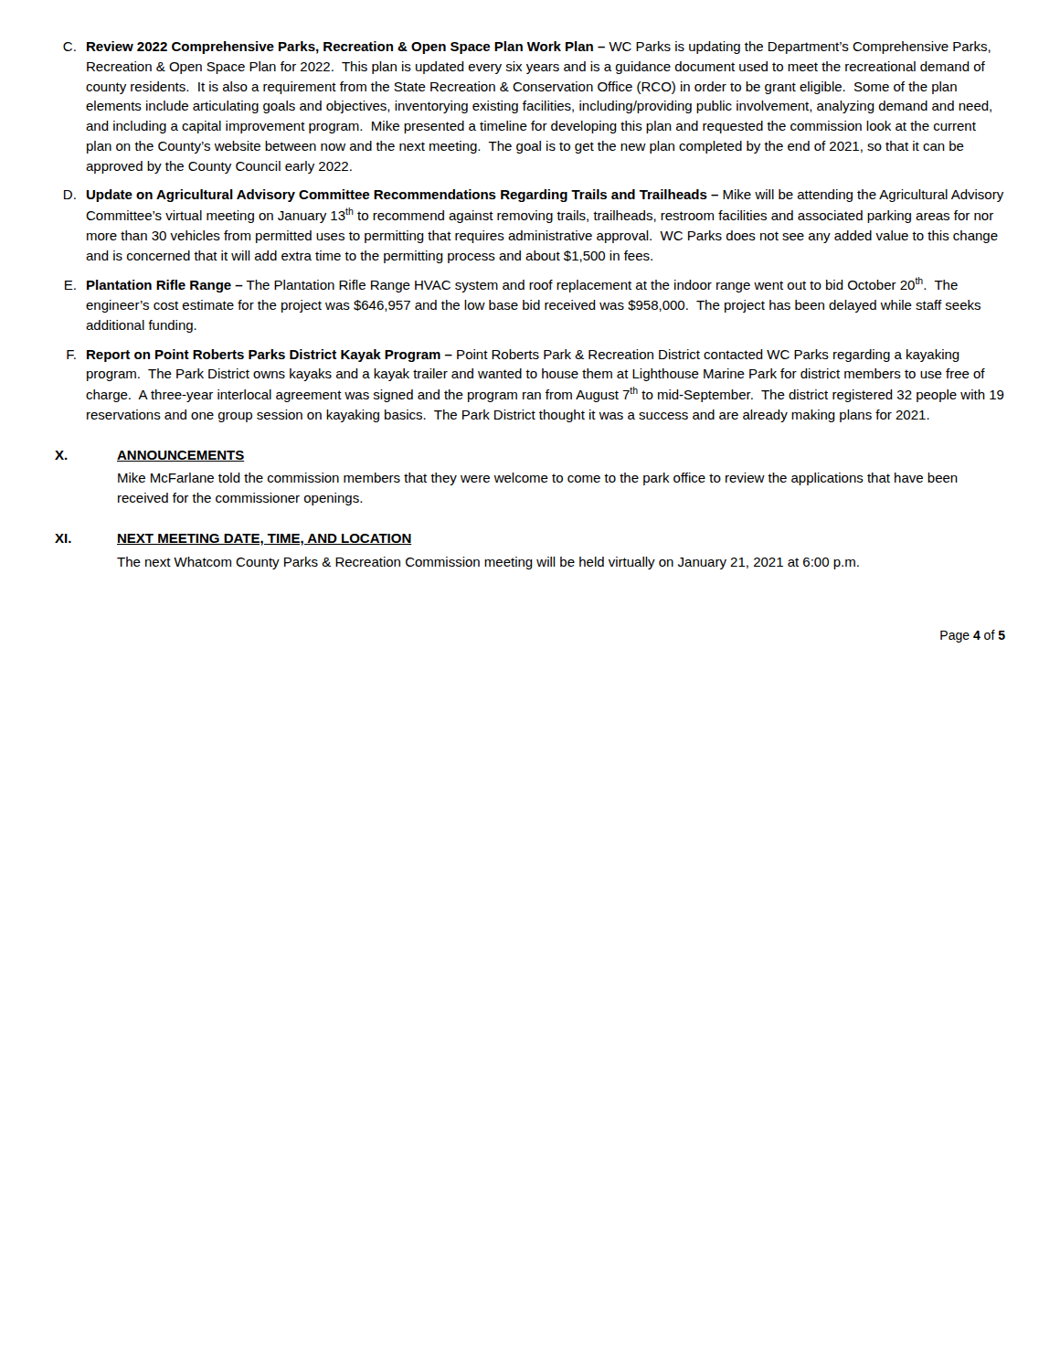Review 2022 Comprehensive Parks, Recreation & Open Space Plan Work Plan – WC Parks is updating the Department’s Comprehensive Parks, Recreation & Open Space Plan for 2022. This plan is updated every six years and is a guidance document used to meet the recreational demand of county residents. It is also a requirement from the State Recreation & Conservation Office (RCO) in order to be grant eligible. Some of the plan elements include articulating goals and objectives, inventorying existing facilities, including/providing public involvement, analyzing demand and need, and including a capital improvement program. Mike presented a timeline for developing this plan and requested the commission look at the current plan on the County’s website between now and the next meeting. The goal is to get the new plan completed by the end of 2021, so that it can be approved by the County Council early 2022.
Update on Agricultural Advisory Committee Recommendations Regarding Trails and Trailheads – Mike will be attending the Agricultural Advisory Committee’s virtual meeting on January 13th to recommend against removing trails, trailheads, restroom facilities and associated parking areas for nor more than 30 vehicles from permitted uses to permitting that requires administrative approval. WC Parks does not see any added value to this change and is concerned that it will add extra time to the permitting process and about $1,500 in fees.
Plantation Rifle Range – The Plantation Rifle Range HVAC system and roof replacement at the indoor range went out to bid October 20th. The engineer’s cost estimate for the project was $646,957 and the low base bid received was $958,000. The project has been delayed while staff seeks additional funding.
Report on Point Roberts Parks District Kayak Program – Point Roberts Park & Recreation District contacted WC Parks regarding a kayaking program. The Park District owns kayaks and a kayak trailer and wanted to house them at Lighthouse Marine Park for district members to use free of charge. A three-year interlocal agreement was signed and the program ran from August 7th to mid-September. The district registered 32 people with 19 reservations and one group session on kayaking basics. The Park District thought it was a success and are already making plans for 2021.
X. Announcements
Mike McFarlane told the commission members that they were welcome to come to the park office to review the applications that have been received for the commissioner openings.
XI. Next Meeting Date, Time, and Location
The next Whatcom County Parks & Recreation Commission meeting will be held virtually on January 21, 2021 at 6:00 p.m.
Page 4 of 5